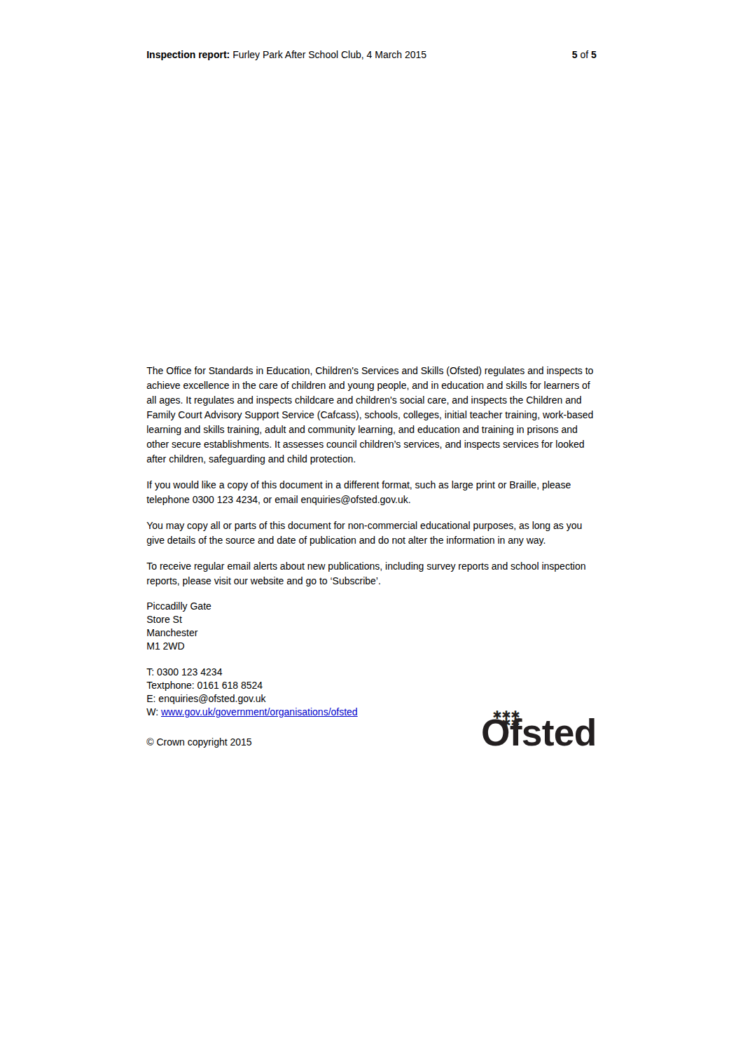Inspection report: Furley Park After School Club, 4 March 2015
5 of 5
The Office for Standards in Education, Children's Services and Skills (Ofsted) regulates and inspects to achieve excellence in the care of children and young people, and in education and skills for learners of all ages. It regulates and inspects childcare and children's social care, and inspects the Children and Family Court Advisory Support Service (Cafcass), schools, colleges, initial teacher training, work-based learning and skills training, adult and community learning, and education and training in prisons and other secure establishments. It assesses council children’s services, and inspects services for looked after children, safeguarding and child protection.
If you would like a copy of this document in a different format, such as large print or Braille, please telephone 0300 123 4234, or email enquiries@ofsted.gov.uk.
You may copy all or parts of this document for non-commercial educational purposes, as long as you give details of the source and date of publication and do not alter the information in any way.
To receive regular email alerts about new publications, including survey reports and school inspection reports, please visit our website and go to ‘Subscribe’.
Piccadilly Gate
Store St
Manchester
M1 2WD
T: 0300 123 4234
Textphone: 0161 618 8524
E: enquiries@ofsted.gov.uk
W: www.gov.uk/government/organisations/ofsted
© Crown copyright 2015
✱✱✱✱✱Ofsted